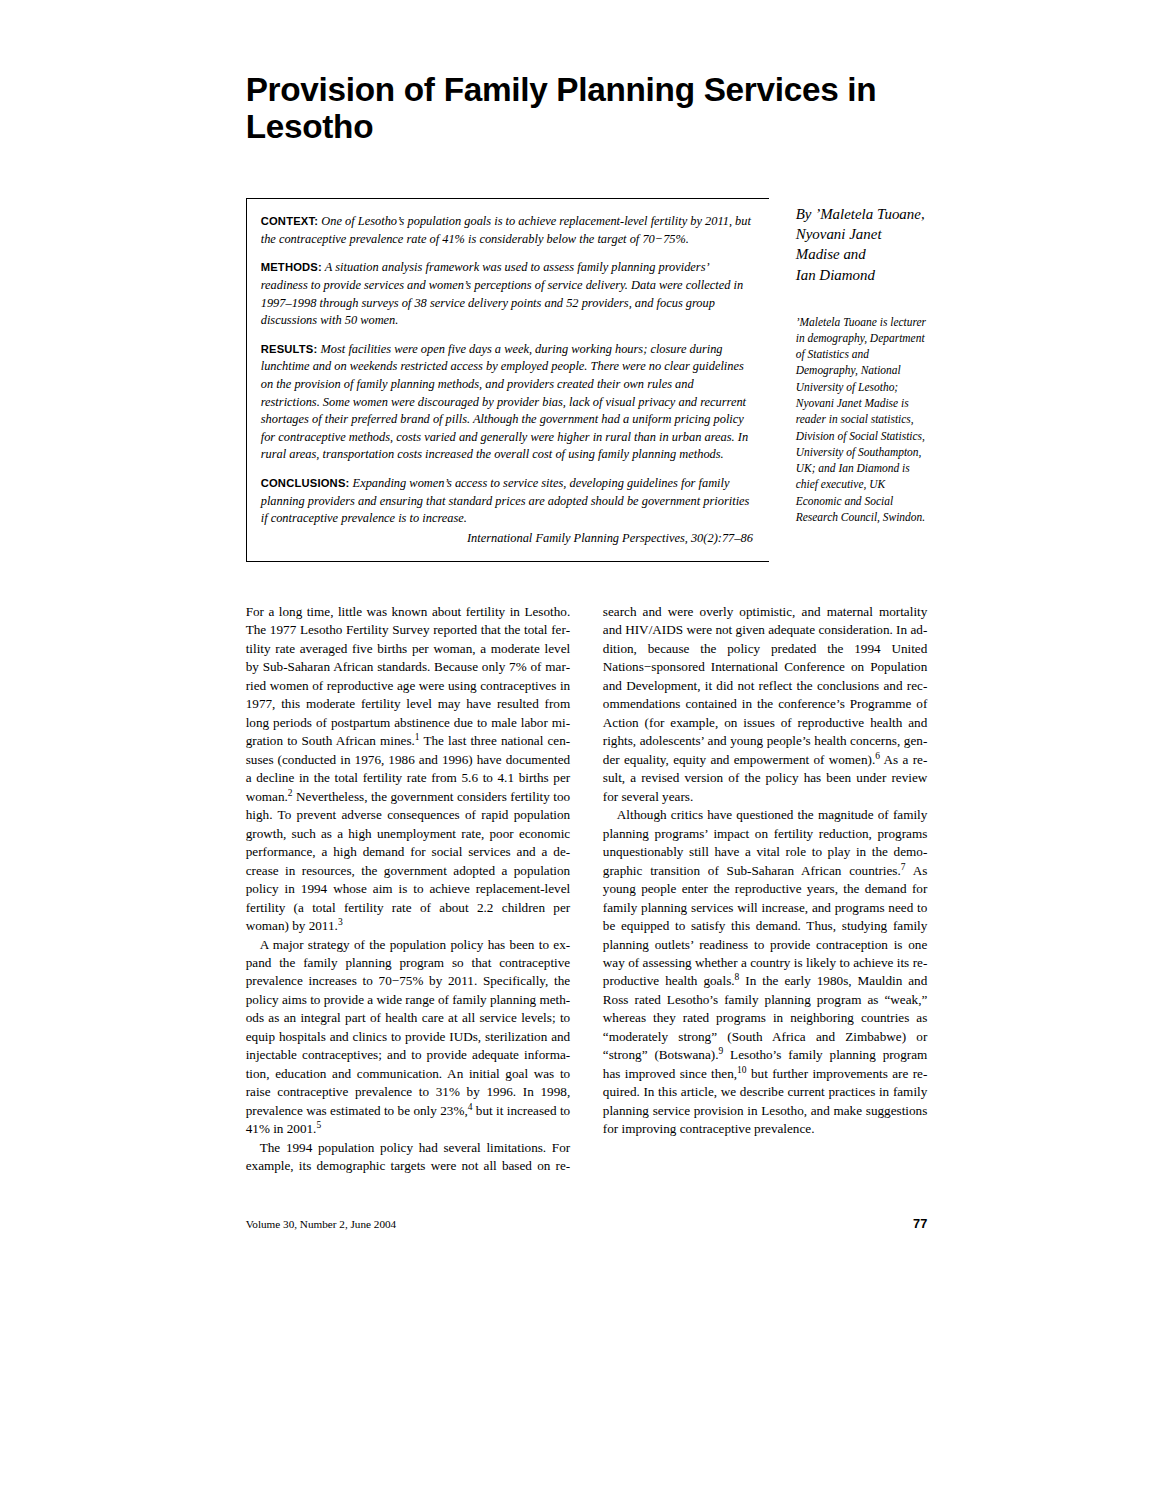Provision of Family Planning Services in Lesotho
CONTEXT: One of Lesotho’s population goals is to achieve replacement-level fertility by 2011, but the contraceptive prevalence rate of 41% is considerably below the target of 70−75%.
METHODS: A situation analysis framework was used to assess family planning providers’ readiness to provide services and women’s perceptions of service delivery. Data were collected in 1997–1998 through surveys of 38 service delivery points and 52 providers, and focus group discussions with 50 women.
RESULTS: Most facilities were open five days a week, during working hours; closure during lunchtime and on weekends restricted access by employed people. There were no clear guidelines on the provision of family planning methods, and providers created their own rules and restrictions. Some women were discouraged by provider bias, lack of visual privacy and recurrent shortages of their preferred brand of pills. Although the government had a uniform pricing policy for contraceptive methods, costs varied and generally were higher in rural than in urban areas. In rural areas, transportation costs increased the overall cost of using family planning methods.
CONCLUSIONS: Expanding women’s access to service sites, developing guidelines for family planning providers and ensuring that standard prices are adopted should be government priorities if contraceptive prevalence is to increase. International Family Planning Perspectives, 30(2):77–86
By ’Maletela Tuoane,
Nyovani Janet Madise and
Ian Diamond
’Maletela Tuoane is lecturer in demography, Department of Statistics and Demography, National University of Lesotho; Nyovani Janet Madise is reader in social statistics, Division of Social Statistics, University of Southampton, UK; and Ian Diamond is chief executive, UK Economic and Social Research Council, Swindon.
For a long time, little was known about fertility in Lesotho. The 1977 Lesotho Fertility Survey reported that the total fertility rate averaged five births per woman, a moderate level by Sub-Saharan African standards. Because only 7% of married women of reproductive age were using contraceptives in 1977, this moderate fertility level may have resulted from long periods of postpartum abstinence due to male labor migration to South African mines.1 The last three national censuses (conducted in 1976, 1986 and 1996) have documented a decline in the total fertility rate from 5.6 to 4.1 births per woman.2 Nevertheless, the government considers fertility too high. To prevent adverse consequences of rapid population growth, such as a high unemployment rate, poor economic performance, a high demand for social services and a decrease in resources, the government adopted a population policy in 1994 whose aim is to achieve replacement-level fertility (a total fertility rate of about 2.2 children per woman) by 2011.3
A major strategy of the population policy has been to expand the family planning program so that contraceptive prevalence increases to 70−75% by 2011. Specifically, the policy aims to provide a wide range of family planning methods as an integral part of health care at all service levels; to equip hospitals and clinics to provide IUDs, sterilization and injectable contraceptives; and to provide adequate information, education and communication. An initial goal was to raise contraceptive prevalence to 31% by 1996. In 1998, prevalence was estimated to be only 23%,4 but it increased to 41% in 2001.5
The 1994 population policy had several limitations. For example, its demographic targets were not all based on research and were overly optimistic, and maternal mortality and HIV/AIDS were not given adequate consideration. In addition, because the policy predated the 1994 United Nations−sponsored International Conference on Population and Development, it did not reflect the conclusions and recommendations contained in the conference’s Programme of Action (for example, on issues of reproductive health and rights, adolescents’ and young people’s health concerns, gender equality, equity and empowerment of women).6 As a result, a revised version of the policy has been under review for several years.
Although critics have questioned the magnitude of family planning programs’ impact on fertility reduction, programs unquestionably still have a vital role to play in the demographic transition of Sub-Saharan African countries.7 As young people enter the reproductive years, the demand for family planning services will increase, and programs need to be equipped to satisfy this demand. Thus, studying family planning outlets’ readiness to provide contraception is one way of assessing whether a country is likely to achieve its reproductive health goals.8 In the early 1980s, Mauldin and Ross rated Lesotho’s family planning program as “weak,” whereas they rated programs in neighboring countries as “moderately strong” (South Africa and Zimbabwe) or “strong” (Botswana).9 Lesotho’s family planning program has improved since then,10 but further improvements are required. In this article, we describe current practices in family planning service provision in Lesotho, and make suggestions for improving contraceptive prevalence.
Volume 30, Number 2, June 2004 77